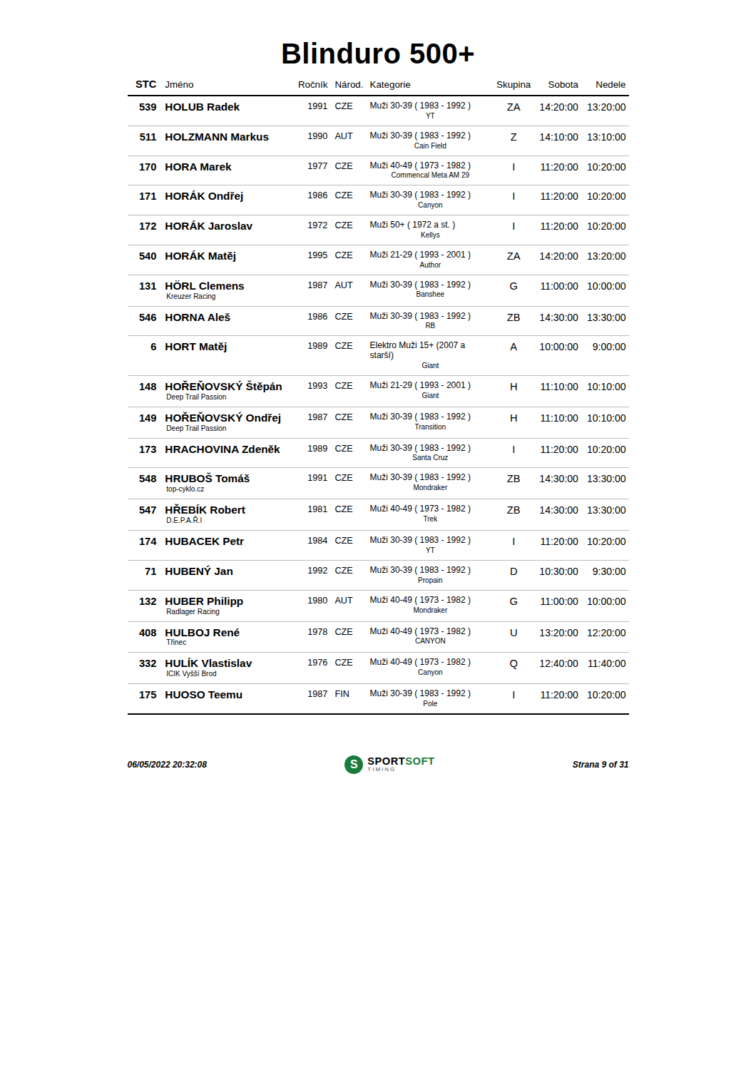Blinduro 500+
| STC | Jméno | Ročník | Národ. | Kategorie | Skupina | Sobota | Nedele |
| --- | --- | --- | --- | --- | --- | --- | --- |
| 539 | HOLUB Radek | 1991 | CZE | Muži 30-39 ( 1983 - 1992 ) YT | ZA | 14:20:00 | 13:20:00 |
| 511 | HOLZMANN Markus | 1990 | AUT | Muži 30-39 ( 1983 - 1992 ) Cain Field | Z | 14:10:00 | 13:10:00 |
| 170 | HORA Marek | 1977 | CZE | Muži 40-49 ( 1973 - 1982 ) Commencal Meta AM 29 | I | 11:20:00 | 10:20:00 |
| 171 | HORÁK Ondřej | 1986 | CZE | Muži 30-39 ( 1983 - 1992 ) Canyon | I | 11:20:00 | 10:20:00 |
| 172 | HORÁK Jaroslav | 1972 | CZE | Muži 50+ ( 1972 a st. ) Kellys | I | 11:20:00 | 10:20:00 |
| 540 | HORÁK Matěj | 1995 | CZE | Muži 21-29 ( 1993 - 2001 ) Author | ZA | 14:20:00 | 13:20:00 |
| 131 | HÖRL Clemens Kreuzer Racing | 1987 | AUT | Muži 30-39 ( 1983 - 1992 ) Banshee | G | 11:00:00 | 10:00:00 |
| 546 | HORNA Aleš | 1986 | CZE | Muži 30-39 ( 1983 - 1992 ) RB | ZB | 14:30:00 | 13:30:00 |
| 6 | HORT Matěj | 1989 | CZE | Elektro Muži 15+ (2007 a starší) Giant | A | 10:00:00 | 9:00:00 |
| 148 | HOŘEŇOVSKÝ Štěpán Deep Trail Passion | 1993 | CZE | Muži 21-29 ( 1993 - 2001 ) Giant | H | 11:10:00 | 10:10:00 |
| 149 | HOŘEŇOVSKÝ Ondřej Deep Trail Passion | 1987 | CZE | Muži 30-39 ( 1983 - 1992 ) Transition | H | 11:10:00 | 10:10:00 |
| 173 | HRACHOVINA Zdeněk | 1989 | CZE | Muži 30-39 ( 1983 - 1992 ) Santa Cruz | I | 11:20:00 | 10:20:00 |
| 548 | HRUBOŠ Tomáš top-cyklo.cz | 1991 | CZE | Muži 30-39 ( 1983 - 1992 ) Mondraker | ZB | 14:30:00 | 13:30:00 |
| 547 | HŘEBÍK Robert D.E.P.A.Ř.I | 1981 | CZE | Muži 40-49 ( 1973 - 1982 ) Trek | ZB | 14:30:00 | 13:30:00 |
| 174 | HUBACEK Petr | 1984 | CZE | Muži 30-39 ( 1983 - 1992 ) YT | I | 11:20:00 | 10:20:00 |
| 71 | HUBENÝ Jan | 1992 | CZE | Muži 30-39 ( 1983 - 1992 ) Propain | D | 10:30:00 | 9:30:00 |
| 132 | HUBER Philipp Radlager Racing | 1980 | AUT | Muži 40-49 ( 1973 - 1982 ) Mondraker | G | 11:00:00 | 10:00:00 |
| 408 | HULBOJ René Třinec | 1978 | CZE | Muži 40-49 ( 1973 - 1982 ) CANYON | U | 13:20:00 | 12:20:00 |
| 332 | HULÍK Vlastislav ICIK Vyšší Brod | 1976 | CZE | Muži 40-49 ( 1973 - 1982 ) Canyon | Q | 12:40:00 | 11:40:00 |
| 175 | HUOSO Teemu | 1987 | FIN | Muži 30-39 ( 1983 - 1992 ) Pole | I | 11:20:00 | 10:20:00 |
06/05/2022 20:32:08
S
SPORTSOFT
TIMING
Strana 9 of 31